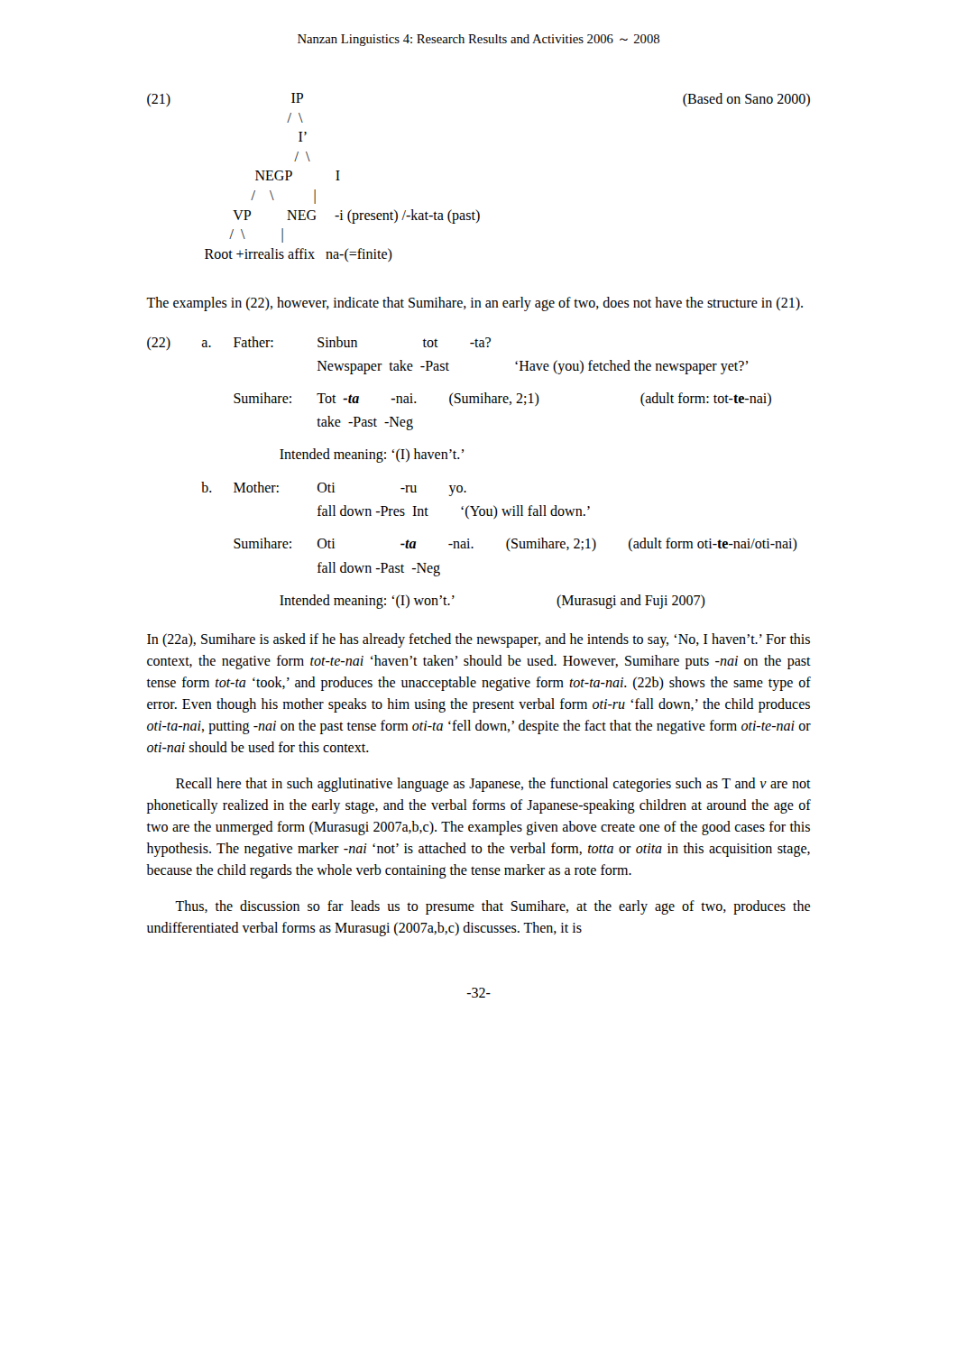Nanzan Linguistics 4: Research Results and Activities 2006 ～ 2008
(21)
                        IP
                       /  \
                          I’
                         /  \
              NEGP            I
             /    \           |
        VP          NEG     -i (present) /-kat-ta (past)
       /  \          |
Root +irrealis affix   na-(=finite)
(Based on Sano 2000)
The examples in (22), however, indicate that Sumihare, in an early age of two, does not have the structure in (21).
| (22) | a. | Father: | Sinbun tot -ta? |
| | | | Newspaper take -Past ‘Have (you) fetched the newspaper yet?’ |
| | | Sumihare: | Tot -ta - nai. (Sumihare, 2;1) (adult form: tot- te -nai) |
| | | | take -Past -Neg |
Intended meaning: ‘(I) haven’t.’
| | b. | Mother: | Oti -ru yo. |
| | | | fall down -Pres Int ‘(You) will fall down.’ |
| | | Sumihare: | Oti -ta -nai. (Sumihare, 2;1) (adult form oti- te -nai/oti-nai) |
| | | | fall down -Past -Neg |
Intended meaning: ‘(I) won’t.’ (Murasugi and Fuji 2007)
In (22a), Sumihare is asked if he has already fetched the newspaper, and he intends to say, ‘No, I haven’t.’ For this context, the negative form tot-te-nai ‘haven’t taken’ should be used. However, Sumihare puts -nai on the past tense form tot-ta ‘took,’ and produces the unacceptable negative form tot-ta-nai. (22b) shows the same type of error. Even though his mother speaks to him using the present verbal form oti-ru ‘fall down,’ the child produces oti-ta-nai, putting -nai on the past tense form oti-ta ‘fell down,’ despite the fact that the negative form oti-te-nai or oti-nai should be used for this context.
Recall here that in such agglutinative language as Japanese, the functional categories such as T and v are not phonetically realized in the early stage, and the verbal forms of Japanese-speaking children at around the age of two are the unmerged form (Murasugi 2007a,b,c). The examples given above create one of the good cases for this hypothesis. The negative marker -nai ‘not’ is attached to the verbal form, totta or otita in this acquisition stage, because the child regards the whole verb containing the tense marker as a rote form.
Thus, the discussion so far leads us to presume that Sumihare, at the early age of two, produces the undifferentiated verbal forms as Murasugi (2007a,b,c) discusses. Then, it is
-32-